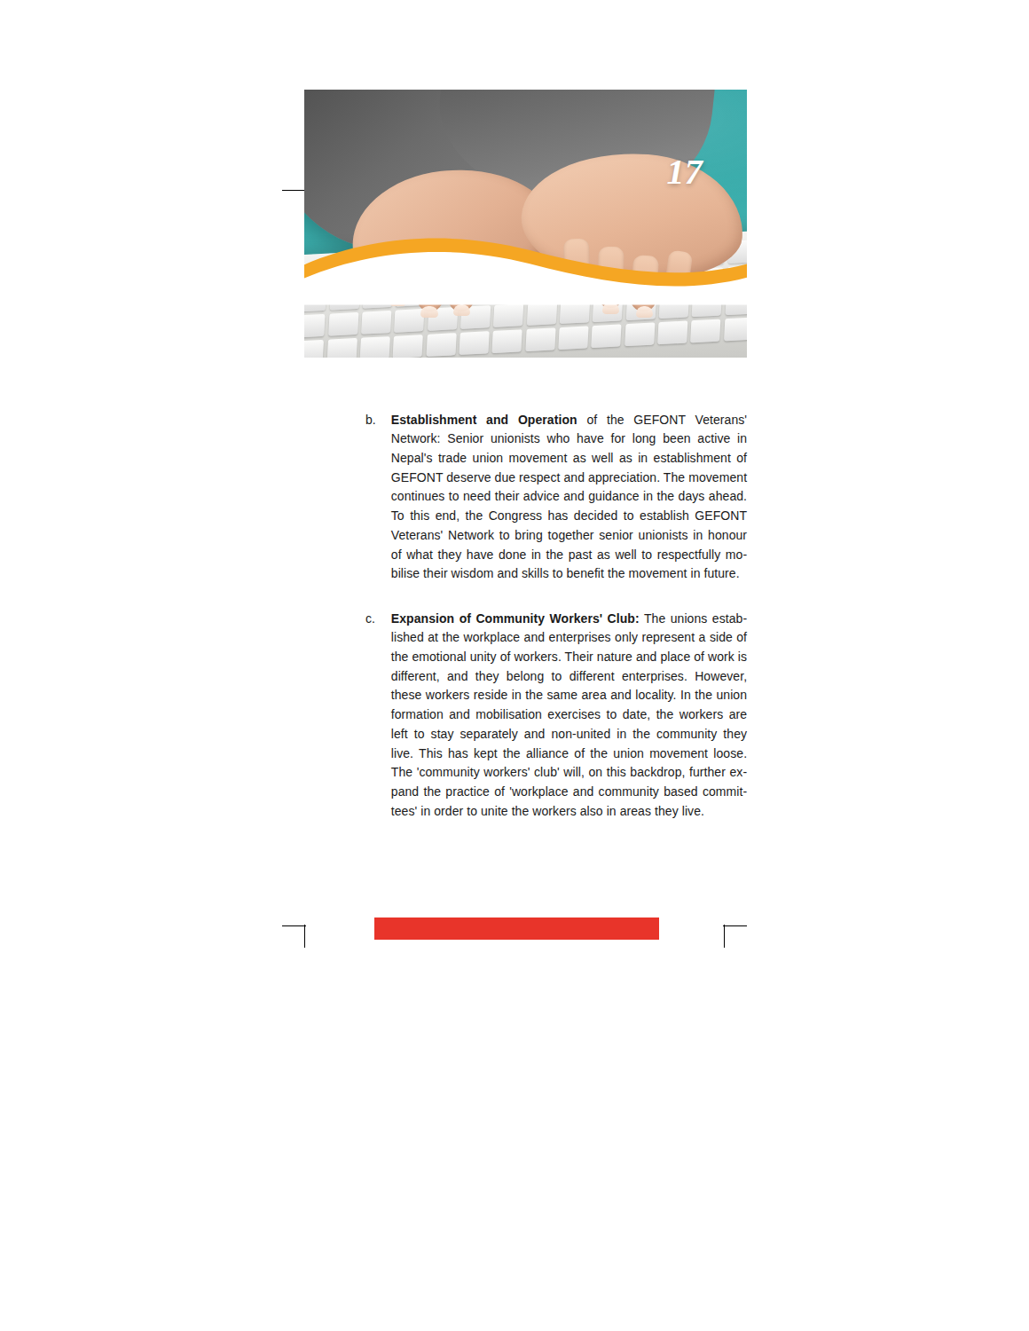17
b.
Establishment and Operation of the GEFONT Veterans' Network: Senior unionists who have for long been active in Nepal's trade union movement as well as in establishment of GEFONT deserve due respect and appreciation. The movement continues to need their advice and guidance in the days ahead. To this end, the Congress has decided to establish GEFONT Veterans' Network to bring together senior unionists in honour of what they have done in the past as well to respectfully mobilise their wisdom and skills to benefit the movement in future.
c.
Expansion of Community Workers' Club: The unions established at the workplace and enterprises only represent a side of the emotional unity of workers. Their nature and place of work is different, and they belong to different enterprises. However, these workers reside in the same area and locality. In the union formation and mobilisation exercises to date, the workers are left to stay separately and non-united in the community they live. This has kept the alliance of the union movement loose. The 'community workers' club' will, on this backdrop, further expand the practice of 'workplace and community based committees' in order to unite the workers also in areas they live.